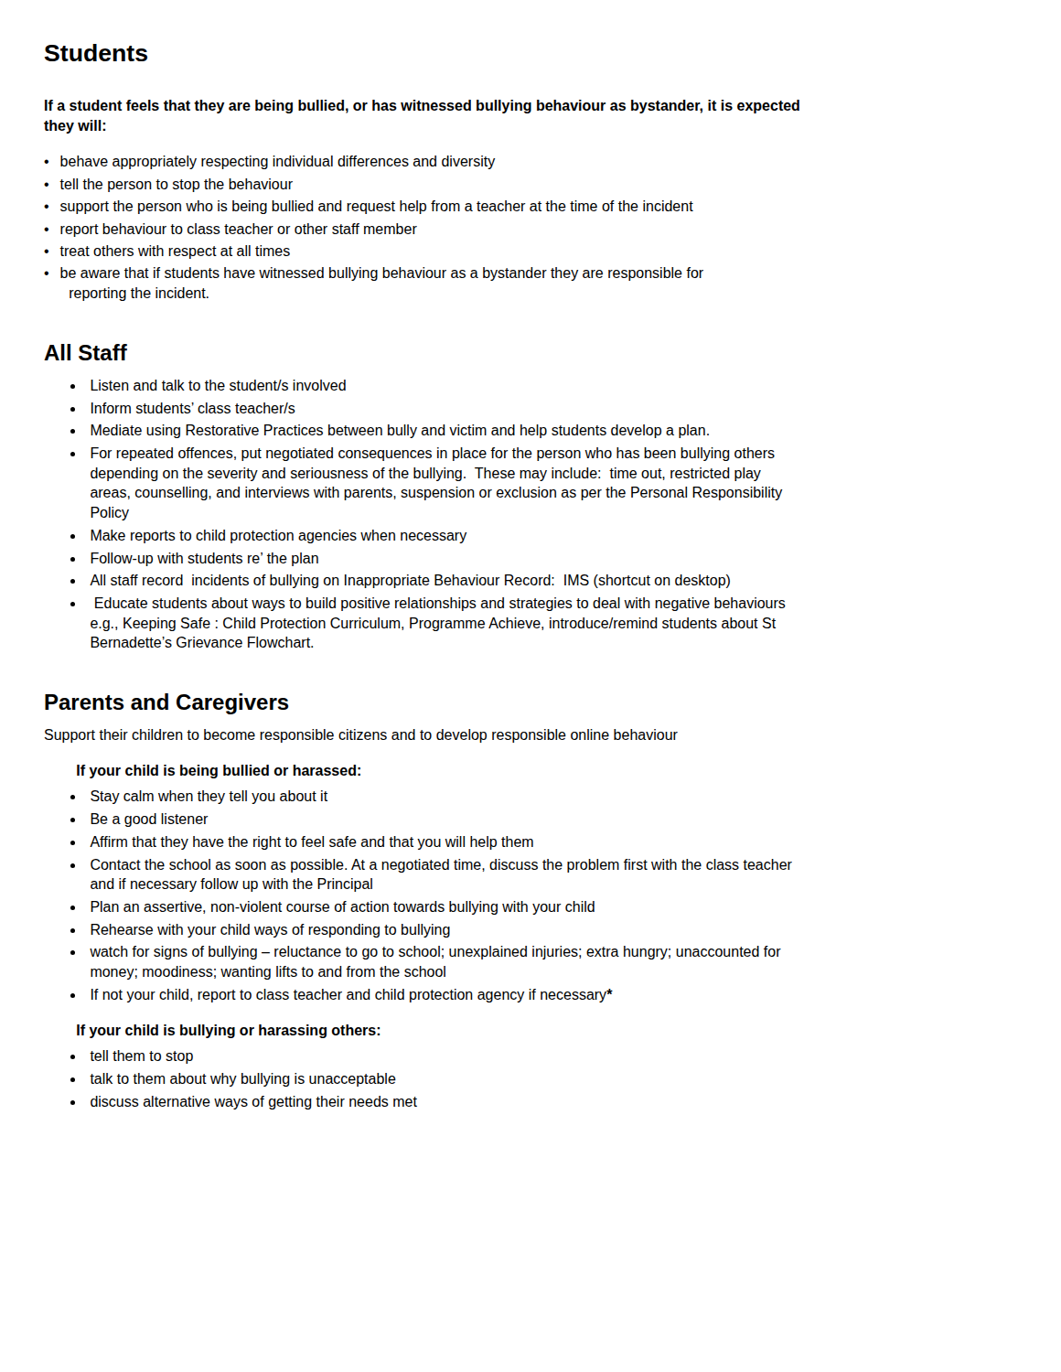Students
If a student feels that they are being bullied, or has witnessed bullying behaviour as bystander, it is expected they will:
behave appropriately respecting individual differences and diversity
tell the person to stop the behaviour
support the person who is being bullied and request help from a teacher at the time of the incident
report behaviour to class teacher or other staff member
treat others with respect at all times
be aware that if students have witnessed bullying behaviour as a bystander they are responsible forreporting the incident.
All Staff
Listen and talk to the student/s involved
Inform students’ class teacher/s
Mediate using Restorative Practices between bully and victim and help students develop a plan.
For repeated offences, put negotiated consequences in place for the person who has been bullying others depending on the severity and seriousness of the bullying. These may include: time out, restricted play areas, counselling, and interviews with parents, suspension or exclusion as per the Personal Responsibility Policy
Make reports to child protection agencies when necessary
Follow-up with students re’ the plan
All staff record incidents of bullying on Inappropriate Behaviour Record: IMS (shortcut on desktop)
Educate students about ways to build positive relationships and strategies to deal with negative behaviours e.g., Keeping Safe : Child Protection Curriculum, Programme Achieve, introduce/remind students about St Bernadette’s Grievance Flowchart.
Parents and Caregivers
Support their children to become responsible citizens and to develop responsible online behaviour
If your child is being bullied or harassed:
Stay calm when they tell you about it
Be a good listener
Affirm that they have the right to feel safe and that you will help them
Contact the school as soon as possible. At a negotiated time, discuss the problem first with the class teacher and if necessary follow up with the Principal
Plan an assertive, non-violent course of action towards bullying with your child
Rehearse with your child ways of responding to bullying
watch for signs of bullying – reluctance to go to school; unexplained injuries; extra hungry; unaccounted for money; moodiness; wanting lifts to and from the school
If not your child, report to class teacher and child protection agency if necessary*
If your child is bullying or harassing others:
tell them to stop
talk to them about why bullying is unacceptable
discuss alternative ways of getting their needs met